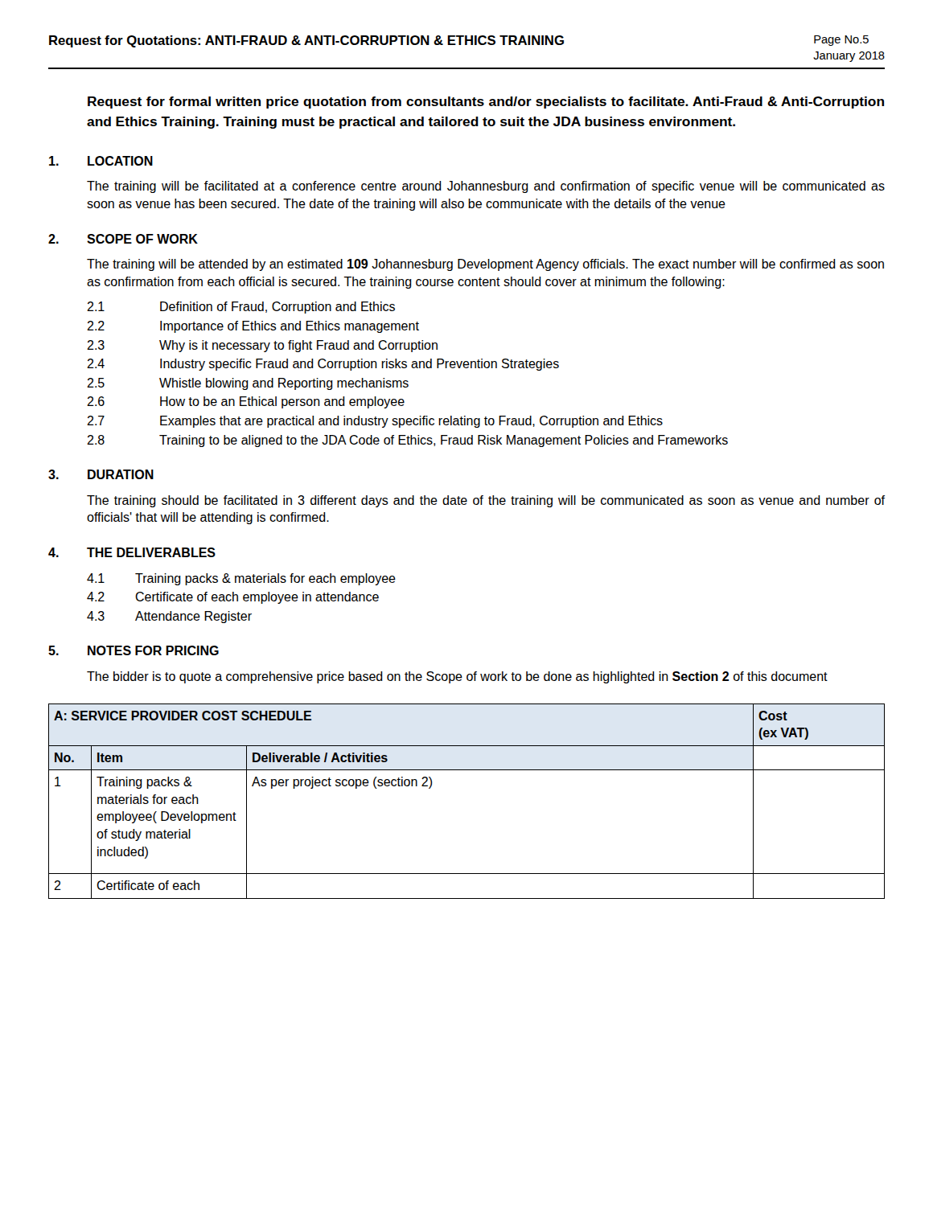Request for Quotations: ANTI-FRAUD & ANTI-CORRUPTION & ETHICS TRAINING
Page No.5
January 2018
Request for formal written price quotation from consultants and/or specialists to facilitate. Anti-Fraud & Anti-Corruption and Ethics Training. Training must be practical and tailored to suit the JDA business environment.
1.
LOCATION
The training will be facilitated at a conference centre around Johannesburg and confirmation of specific venue will be communicated as soon as venue has been secured. The date of the training will also be communicate with the details of the venue
2.
SCOPE OF WORK
The training will be attended by an estimated 109 Johannesburg Development Agency officials. The exact number will be confirmed as soon as confirmation from each official is secured. The training course content should cover at minimum the following:
2.1
Definition of Fraud, Corruption and Ethics
2.2
Importance of Ethics and Ethics management
2.3
Why is it necessary to fight Fraud and Corruption
2.4
Industry specific Fraud and Corruption risks and Prevention Strategies
2.5
Whistle blowing and Reporting mechanisms
2.6
How to be an Ethical person and employee
2.7
Examples that are practical and industry specific relating to Fraud, Corruption and Ethics
2.8
Training to be aligned to the JDA Code of Ethics, Fraud Risk Management Policies and Frameworks
3.
DURATION
The training should be facilitated in 3 different days and the date of the training will be communicated as soon as venue and number of officials' that will be attending is confirmed.
4.
THE DELIVERABLES
4.1
Training packs & materials for each employee
4.2
Certificate of each employee in attendance
4.3
Attendance Register
5.
NOTES FOR PRICING
The bidder is to quote a comprehensive price based on the Scope of work to be done as highlighted in Section 2 of this document
| A: SERVICE PROVIDER COST SCHEDULE | Cost (ex VAT) |
| No. | Item | Deliverable / Activities | |
| 1 | Training packs & materials for each employee( Development of study material included) | As per project scope (section 2) | |
| 2 | Certificate of each | | |